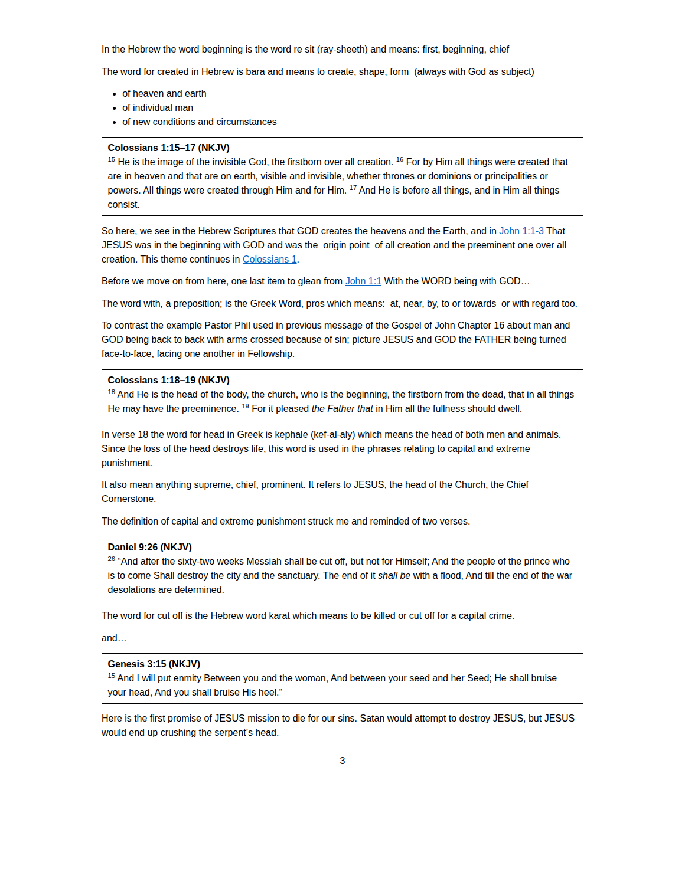In the Hebrew the word beginning is the word re sit (ray-sheeth) and means: first, beginning, chief
The word for created in Hebrew is bara and means to create, shape, form (always with God as subject)
of heaven and earth
of individual man
of new conditions and circumstances
Colossians 1:15–17 (NKJV)
15 He is the image of the invisible God, the firstborn over all creation. 16 For by Him all things were created that are in heaven and that are on earth, visible and invisible, whether thrones or dominions or principalities or powers. All things were created through Him and for Him. 17 And He is before all things, and in Him all things consist.
So here, we see in the Hebrew Scriptures that GOD creates the heavens and the Earth, and in John 1:1-3 That JESUS was in the beginning with GOD and was the origin point of all creation and the preeminent one over all creation. This theme continues in Colossians 1.
Before we move on from here, one last item to glean from John 1:1 With the WORD being with GOD…
The word with, a preposition; is the Greek Word, pros which means: at, near, by, to or towards or with regard too.
To contrast the example Pastor Phil used in previous message of the Gospel of John Chapter 16 about man and GOD being back to back with arms crossed because of sin; picture JESUS and GOD the FATHER being turned face-to-face, facing one another in Fellowship.
Colossians 1:18–19 (NKJV)
18 And He is the head of the body, the church, who is the beginning, the firstborn from the dead, that in all things He may have the preeminence. 19 For it pleased the Father that in Him all the fullness should dwell.
In verse 18 the word for head in Greek is kephale (kef-al-aly) which means the head of both men and animals. Since the loss of the head destroys life, this word is used in the phrases relating to capital and extreme punishment.
It also mean anything supreme, chief, prominent. It refers to JESUS, the head of the Church, the Chief Cornerstone.
The definition of capital and extreme punishment struck me and reminded of two verses.
Daniel 9:26 (NKJV)
26 “And after the sixty-two weeks Messiah shall be cut off, but not for Himself; And the people of the prince who is to come Shall destroy the city and the sanctuary. The end of it shall be with a flood, And till the end of the war desolations are determined.
The word for cut off is the Hebrew word karat which means to be killed or cut off for a capital crime.
and…
Genesis 3:15 (NKJV)
15 And I will put enmity Between you and the woman, And between your seed and her Seed; He shall bruise your head, And you shall bruise His heel.”
Here is the first promise of JESUS mission to die for our sins. Satan would attempt to destroy JESUS, but JESUS would end up crushing the serpent’s head.
3